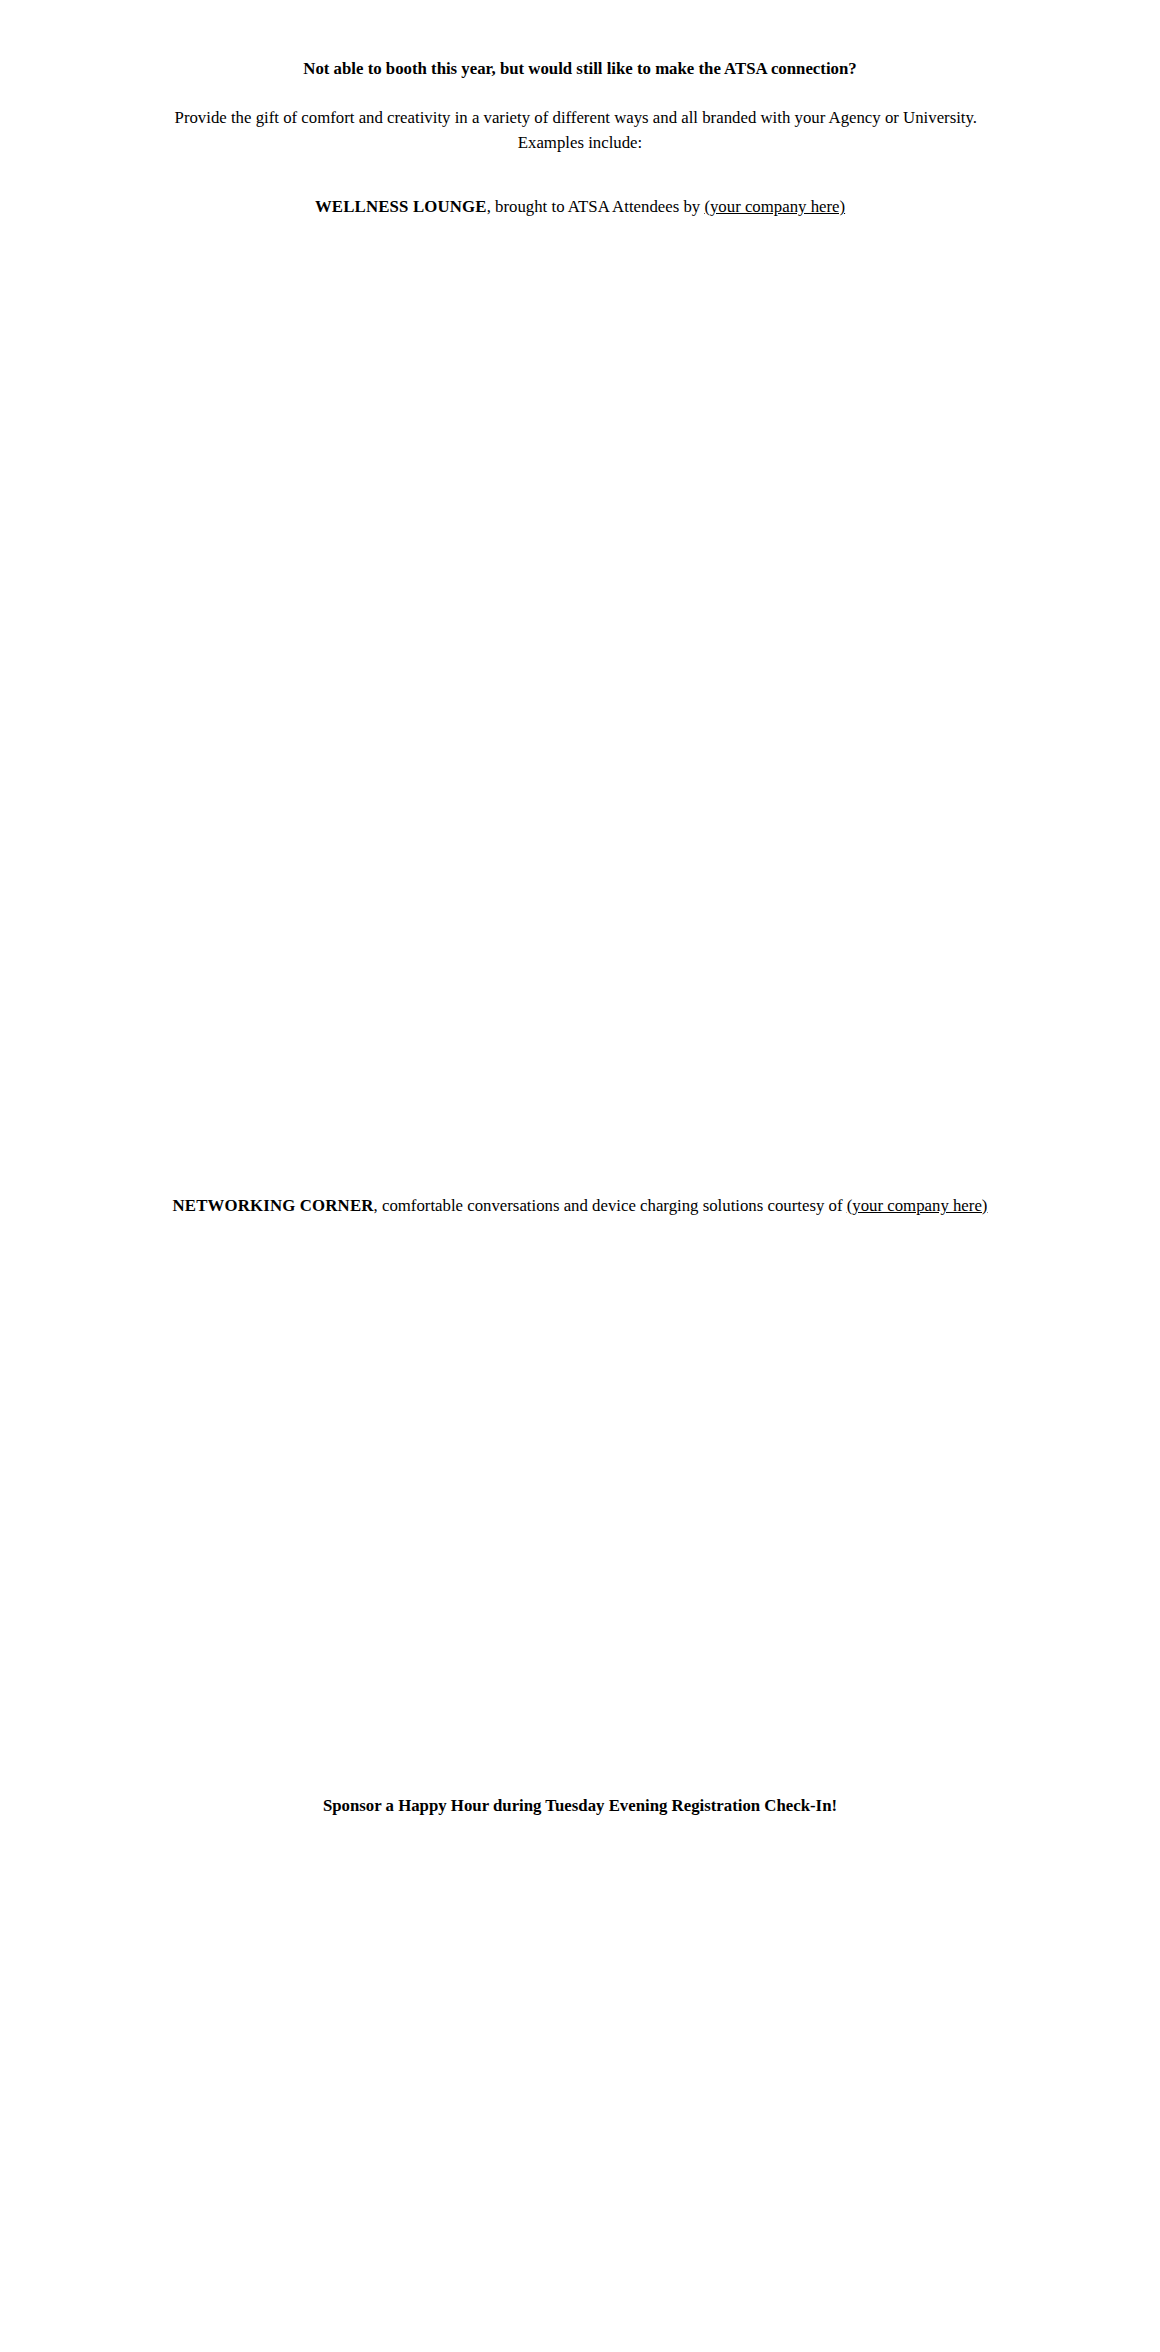Not able to booth this year, but would still like to make the ATSA connection?
Provide the gift of comfort and creativity in a variety of different ways and all branded with your Agency or University. Examples include:
WELLNESS LOUNGE, brought to ATSA Attendees by (your company here)
NETWORKING CORNER, comfortable conversations and device charging solutions courtesy of (your company here)
Sponsor a Happy Hour during Tuesday Evening Registration Check-In!